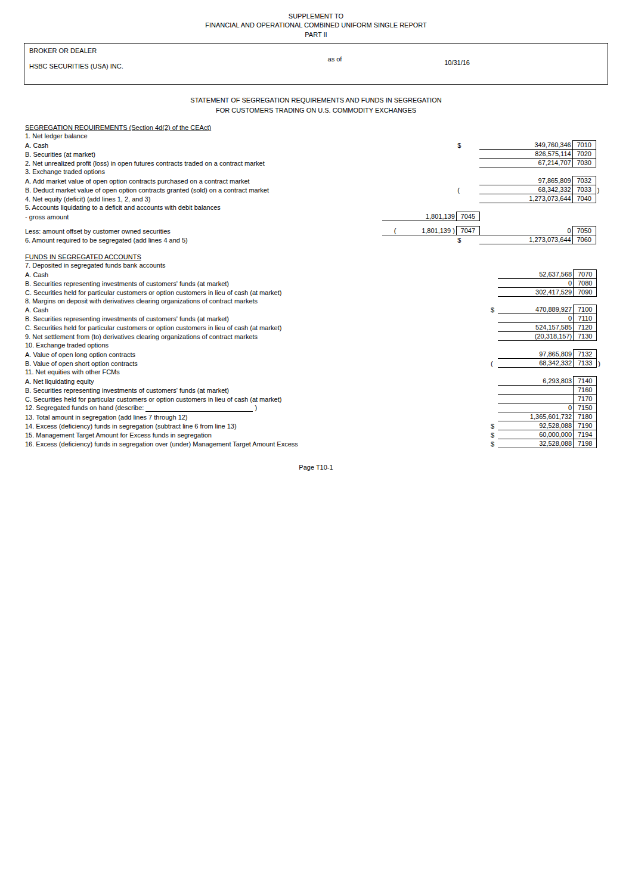SUPPLEMENT TO
FINANCIAL AND OPERATIONAL COMBINED UNIFORM SINGLE REPORT
PART II
BROKER OR DEALER
as of
10/31/16
HSBC SECURITIES (USA) INC.
STATEMENT OF SEGREGATION REQUIREMENTS AND FUNDS IN SEGREGATION
FOR CUSTOMERS TRADING ON U.S. COMMODITY EXCHANGES
| SEGREGATION REQUIREMENTS (Section 4d(2) of the CEAct) |
| 1. Net ledger balance |
| A. Cash | | $ | 349,760,346 | 7010 | | |
| B. Securities (at market) | | | 826,575,114 | 7020 | | |
| 2. Net unrealized profit (loss) in open futures contracts traded on a contract market | | 67,214,707 | 7030 | | |
| 3. Exchange traded options |
| A. Add market value of open option contracts purchased on a contract market | | 97,865,809 | 7032 | | |
| B. Deduct market value of open option contracts granted (sold) on a contract market | ( | 68,342,332 | 7033 | ) | |
| 4. Net equity (deficit) (add lines 1, 2, and 3) | | 1,273,073,644 | 7040 | | |
| 5. Accounts liquidating to a deficit and accounts with debit balances |
| - gross amount | 1,801,139 | 7045 | | | | |
| Less: amount offset by customer owned securities | ( 1,801,139 ) | 7047 | 0 | 7050 | | |
| 6. Amount required to be segregated (add lines 4 and 5) | $ | 1,273,073,644 | 7060 | | |
| FUNDS IN SEGREGATED ACCOUNTS |
| 7. Deposited in segregated funds bank accounts |
| A. Cash | | | 52,637,568 | 7070 | | |
| B. Securities representing investments of customers' funds (at market) | | 0 | 7080 | | |
| C. Securities held for particular customers or option customers in lieu of cash (at market) | | 302,417,529 | 7090 | | |
| 8. Margins on deposit with derivatives clearing organizations of contract markets |
| A. Cash | | $ | 470,889,927 | 7100 | | |
| B. Securities representing investments of customers' funds (at market) | | 0 | 7110 | | |
| C. Securities held for particular customers or option customers in lieu of cash (at market) | | 524,157,585 | 7120 | | |
| 9. Net settlement from (to) derivatives clearing organizations of contract markets | | (20,318,157) | 7130 | | |
| 10. Exchange traded options |
| A. Value of open long option contracts | | | 97,865,809 | 7132 | | |
| B. Value of open short option contracts | | ( | 68,342,332 | 7133 | ) | |
| 11. Net equities with other FCMs |
| A. Net liquidating equity | | | 6,293,803 | 7140 | | |
| B. Securities representing investments of customers' funds (at market) | | | 7160 | | |
| C. Securities held for particular customers or option customers in lieu of cash (at market) | | | 7170 | | |
| 12. Segregated funds on hand (describe: ) | | 0 | 7150 | | |
| 13. Total amount in segregation (add lines 7 through 12) | | 1,365,601,732 | 7180 | | |
| 14. Excess (deficiency) funds in segregation (subtract line 6 from line 13) | $ | 92,528,088 | 7190 | | |
| 15. Management Target Amount for Excess funds in segregation | $ | 60,000,000 | 7194 | | |
| 16. Excess (deficiency) funds in segregation over (under) Management Target Amount Excess | $ | 32,528,088 | 7198 | | |
Page T10-1